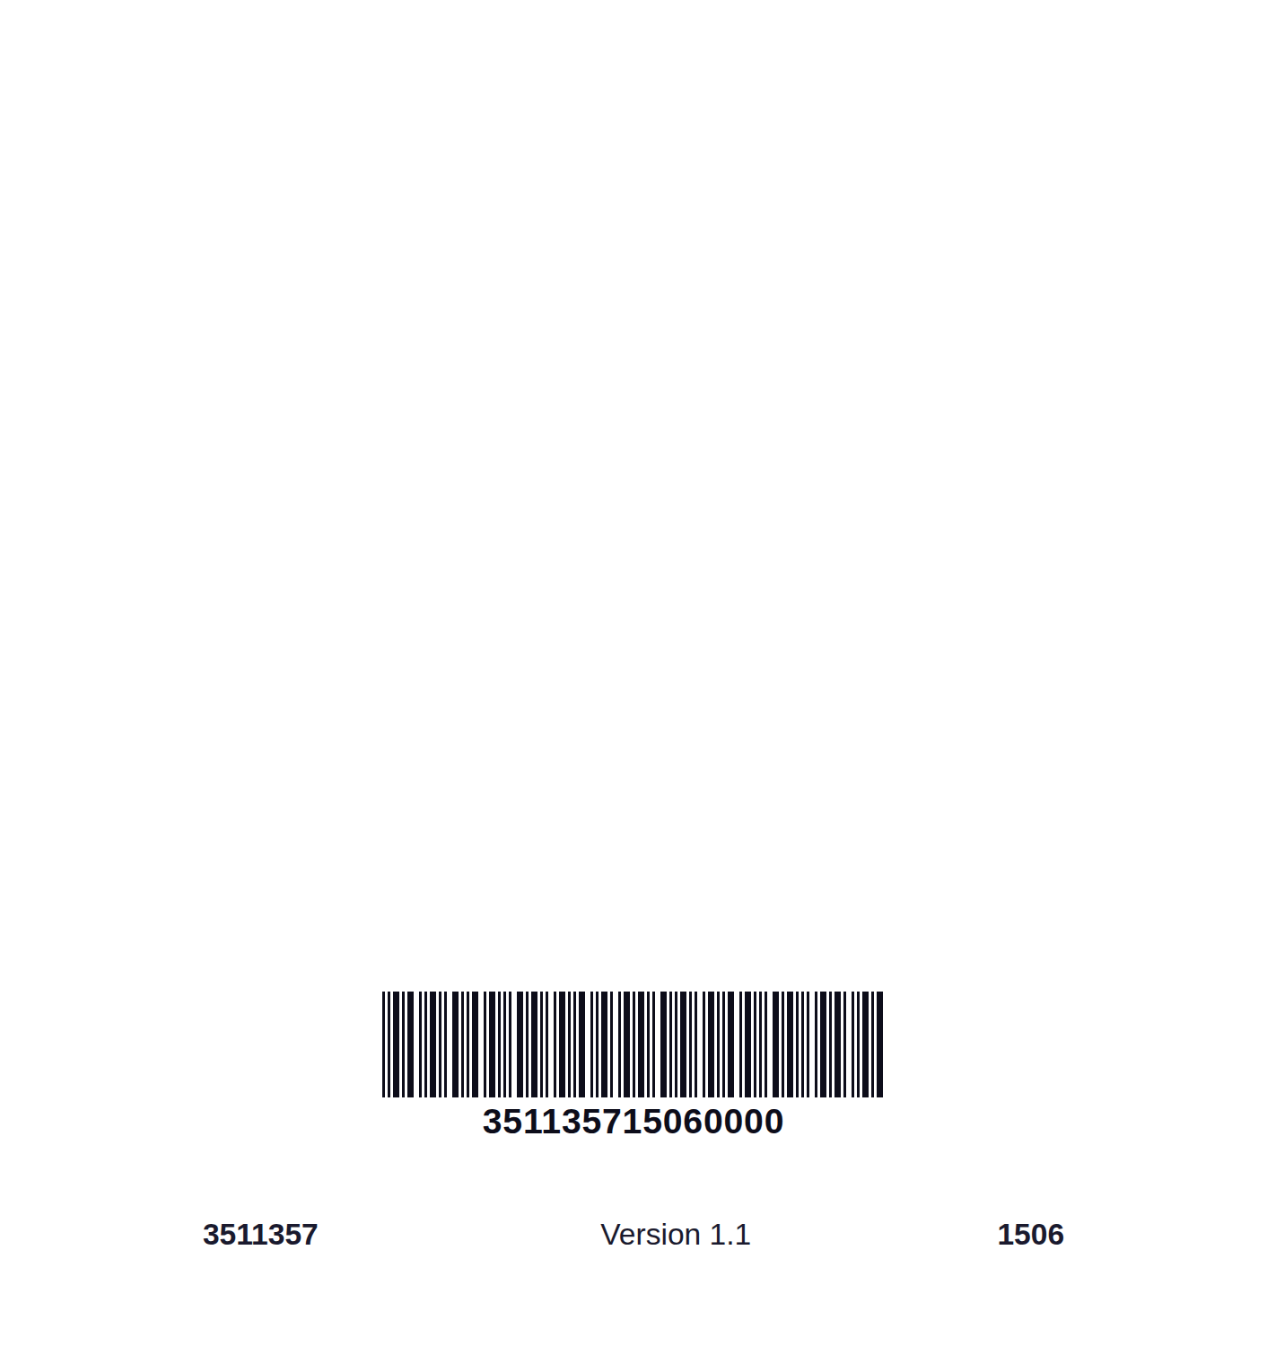351135715060000
3511357 Version 1.1 1506